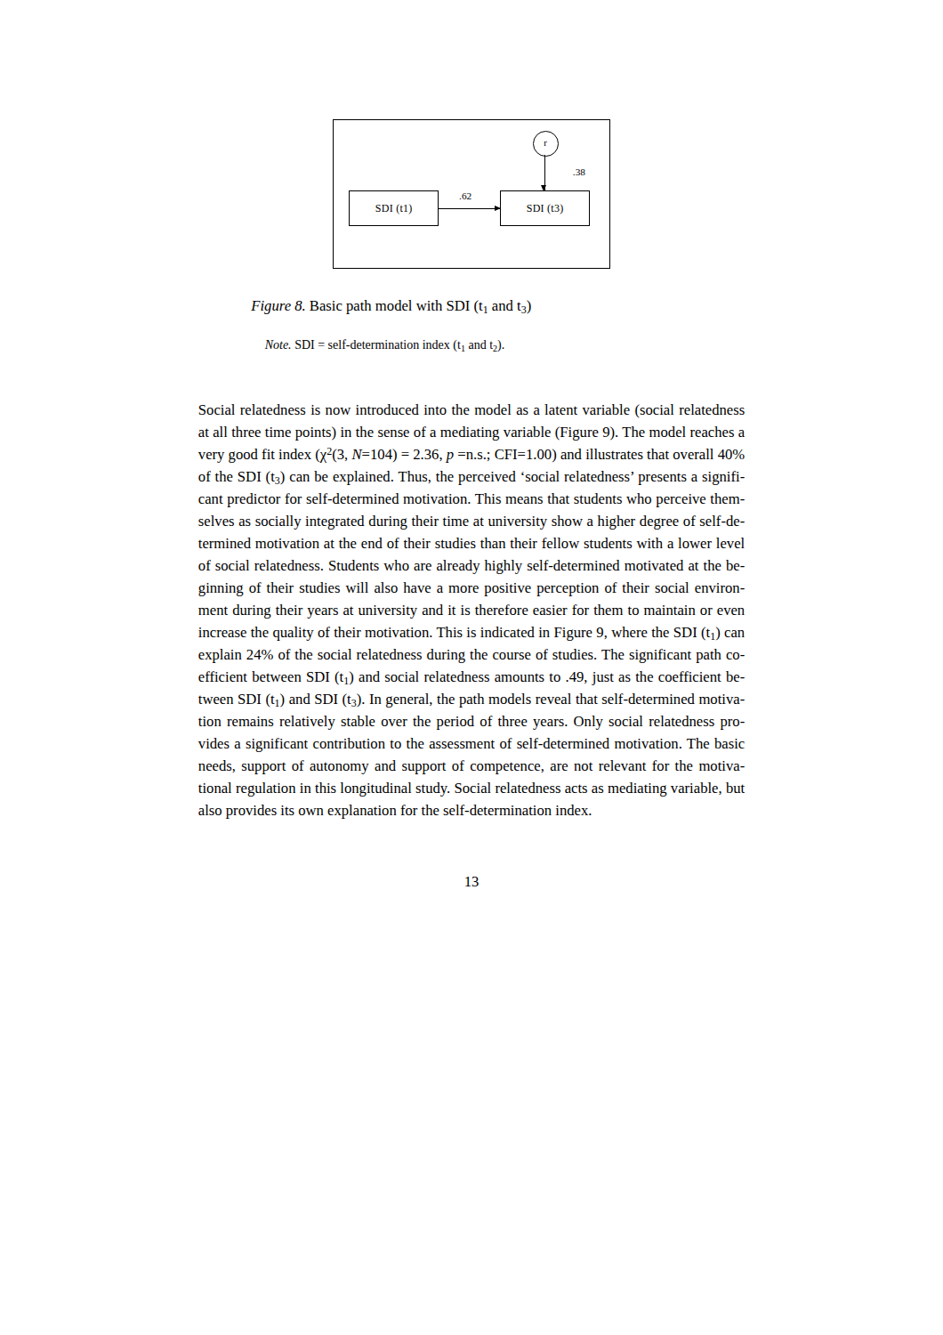r
.38
SDI (t1)
.62
SDI (t3)
Figure 8. Basic path model with SDI (t1 and t3)
Note. SDI = self-determination index (t1 and t2).
Social relatedness is now introduced into the model as a latent variable (social relatedness at all three time points) in the sense of a mediating variable (Figure 9). The model reaches a very good fit index (χ2(3, N=104) = 2.36, p =n.s.; CFI=1.00) and illustrates that overall 40% of the SDI (t3) can be explained. Thus, the perceived ‘social relatedness’ presents a significant predictor for self-determined motivation. This means that students who perceive themselves as socially integrated during their time at university show a higher degree of self-determined motivation at the end of their studies than their fellow students with a lower level of social relatedness. Students who are already highly self-determined motivated at the beginning of their studies will also have a more positive perception of their social environment during their years at university and it is therefore easier for them to maintain or even increase the quality of their motivation. This is indicated in Figure 9, where the SDI (t1) can explain 24% of the social relatedness during the course of studies. The significant path coefficient between SDI (t1) and social relatedness amounts to .49, just as the coefficient between SDI (t1) and SDI (t3). In general, the path models reveal that self-determined motivation remains relatively stable over the period of three years. Only social relatedness provides a significant contribution to the assessment of self-determined motivation. The basic needs, support of autonomy and support of competence, are not relevant for the motivational regulation in this longitudinal study. Social relatedness acts as mediating variable, but also provides its own explanation for the self-determination index.
13